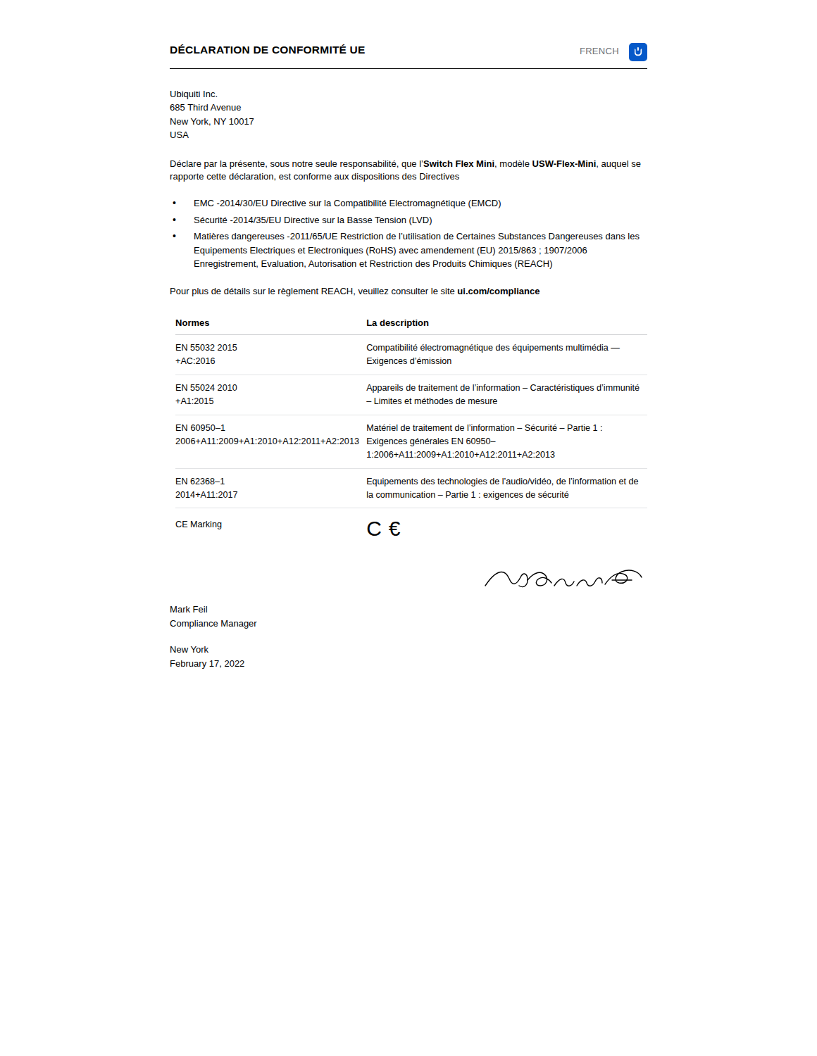Déclaration de conformité UE
French
Ubiquiti Inc.
685 Third Avenue
New York, NY 10017
USA
Déclare par la présente, sous notre seule responsabilité, que l’Switch Flex Mini, modèle USW-Flex-Mini, auquel se rapporte cette déclaration, est conforme aux dispositions des Directives
EMC -2014/30/EU Directive sur la Compatibilité Electromagnétique (EMCD)
Sécurité -2014/35/EU Directive sur la Basse Tension (LVD)
Matières dangereuses -2011/65/UE Restriction de l’utilisation de Certaines Substances Dangereuses dans les Equipements Electriques et Electroniques (RoHS) avec amendement (EU) 2015/863 ; 1907/2006 Enregistrement, Evaluation, Autorisation et Restriction des Produits Chimiques (REACH)
Pour plus de détails sur le règlement REACH, veuillez consulter le site ui.com/compliance
| Normes | La description |
| --- | --- |
| EN 55032 2015 +AC:2016 | Compatibilité électromagnétique des équipements multimédia — Exigences d’émission |
| EN 55024 2010 +A1:2015 | Appareils de traitement de l’information – Caractéristiques d’immunité – Limites et méthodes de mesure |
| EN 60950–1 2006+A11:2009+A1:2010+A12:2011+A2:2013 | Matériel de traitement de l’information – Sécurité – Partie 1 : Exigences générales EN 60950–1:2006+A11:2009+A1:2010+A12:2011+A2:2013 |
| EN 62368–1 2014+A11:2017 | Equipements des technologies de l’audio/vidéo, de l’information et de la communication – Partie 1 : exigences de sécurité |
| CE Marking | C € |
Mark Feil
Compliance Manager
New York
February 17, 2022